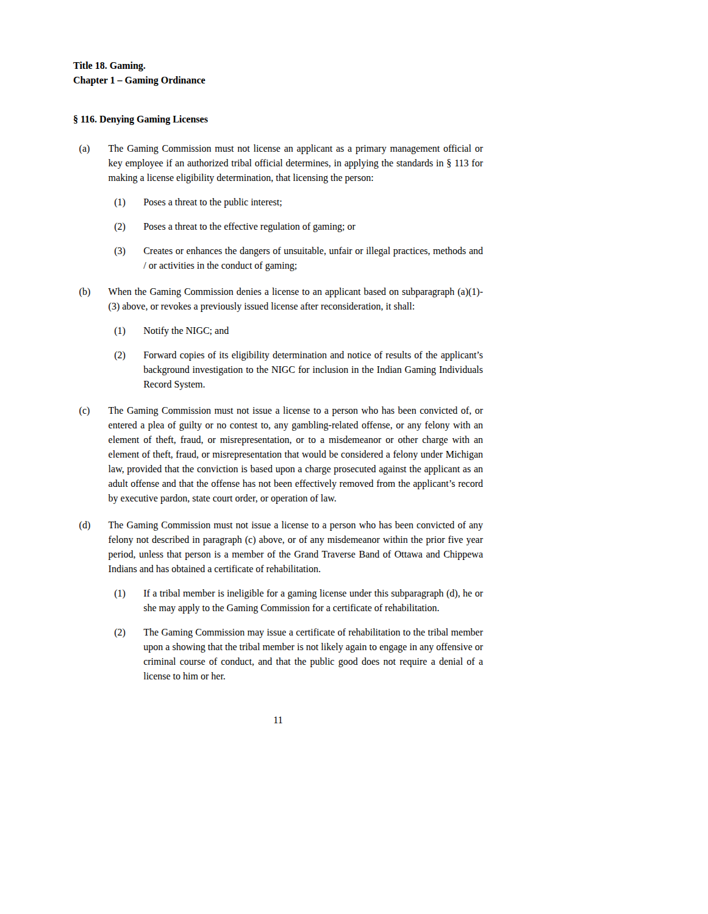Title 18. Gaming.
Chapter 1 – Gaming Ordinance
§ 116. Denying Gaming Licenses
(a) The Gaming Commission must not license an applicant as a primary management official or key employee if an authorized tribal official determines, in applying the standards in § 113 for making a license eligibility determination, that licensing the person:
(1) Poses a threat to the public interest;
(2) Poses a threat to the effective regulation of gaming; or
(3) Creates or enhances the dangers of unsuitable, unfair or illegal practices, methods and / or activities in the conduct of gaming;
(b) When the Gaming Commission denies a license to an applicant based on subparagraph (a)(1)-(3) above, or revokes a previously issued license after reconsideration, it shall:
(1) Notify the NIGC; and
(2) Forward copies of its eligibility determination and notice of results of the applicant’s background investigation to the NIGC for inclusion in the Indian Gaming Individuals Record System.
(c) The Gaming Commission must not issue a license to a person who has been convicted of, or entered a plea of guilty or no contest to, any gambling-related offense, or any felony with an element of theft, fraud, or misrepresentation, or to a misdemeanor or other charge with an element of theft, fraud, or misrepresentation that would be considered a felony under Michigan law, provided that the conviction is based upon a charge prosecuted against the applicant as an adult offense and that the offense has not been effectively removed from the applicant’s record by executive pardon, state court order, or operation of law.
(d) The Gaming Commission must not issue a license to a person who has been convicted of any felony not described in paragraph (c) above, or of any misdemeanor within the prior five year period, unless that person is a member of the Grand Traverse Band of Ottawa and Chippewa Indians and has obtained a certificate of rehabilitation.
(1) If a tribal member is ineligible for a gaming license under this subparagraph (d), he or she may apply to the Gaming Commission for a certificate of rehabilitation.
(2) The Gaming Commission may issue a certificate of rehabilitation to the tribal member upon a showing that the tribal member is not likely again to engage in any offensive or criminal course of conduct, and that the public good does not require a denial of a license to him or her.
11